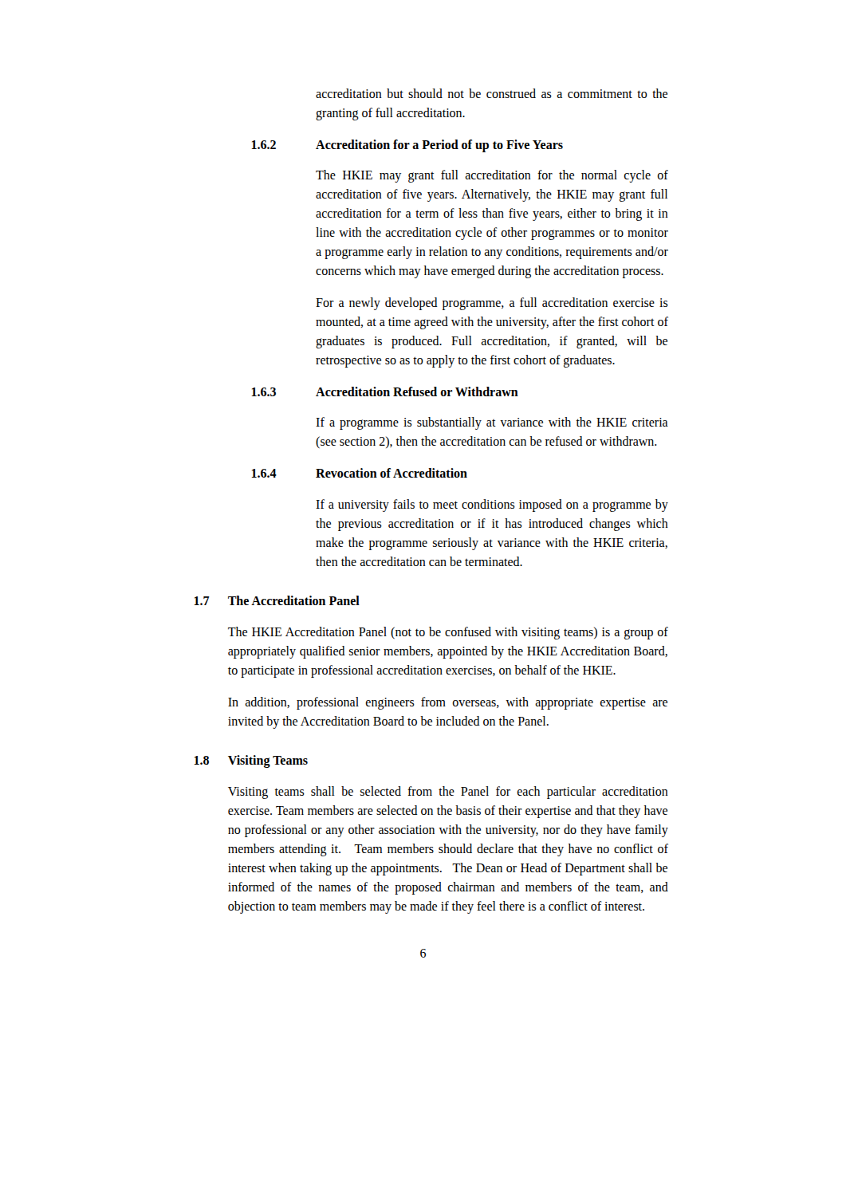accreditation but should not be construed as a commitment to the granting of full accreditation.
1.6.2 Accreditation for a Period of up to Five Years
The HKIE may grant full accreditation for the normal cycle of accreditation of five years. Alternatively, the HKIE may grant full accreditation for a term of less than five years, either to bring it in line with the accreditation cycle of other programmes or to monitor a programme early in relation to any conditions, requirements and/or concerns which may have emerged during the accreditation process.
For a newly developed programme, a full accreditation exercise is mounted, at a time agreed with the university, after the first cohort of graduates is produced. Full accreditation, if granted, will be retrospective so as to apply to the first cohort of graduates.
1.6.3 Accreditation Refused or Withdrawn
If a programme is substantially at variance with the HKIE criteria (see section 2), then the accreditation can be refused or withdrawn.
1.6.4 Revocation of Accreditation
If a university fails to meet conditions imposed on a programme by the previous accreditation or if it has introduced changes which make the programme seriously at variance with the HKIE criteria, then the accreditation can be terminated.
1.7 The Accreditation Panel
The HKIE Accreditation Panel (not to be confused with visiting teams) is a group of appropriately qualified senior members, appointed by the HKIE Accreditation Board, to participate in professional accreditation exercises, on behalf of the HKIE.
In addition, professional engineers from overseas, with appropriate expertise are invited by the Accreditation Board to be included on the Panel.
1.8 Visiting Teams
Visiting teams shall be selected from the Panel for each particular accreditation exercise. Team members are selected on the basis of their expertise and that they have no professional or any other association with the university, nor do they have family members attending it. Team members should declare that they have no conflict of interest when taking up the appointments. The Dean or Head of Department shall be informed of the names of the proposed chairman and members of the team, and objection to team members may be made if they feel there is a conflict of interest.
6